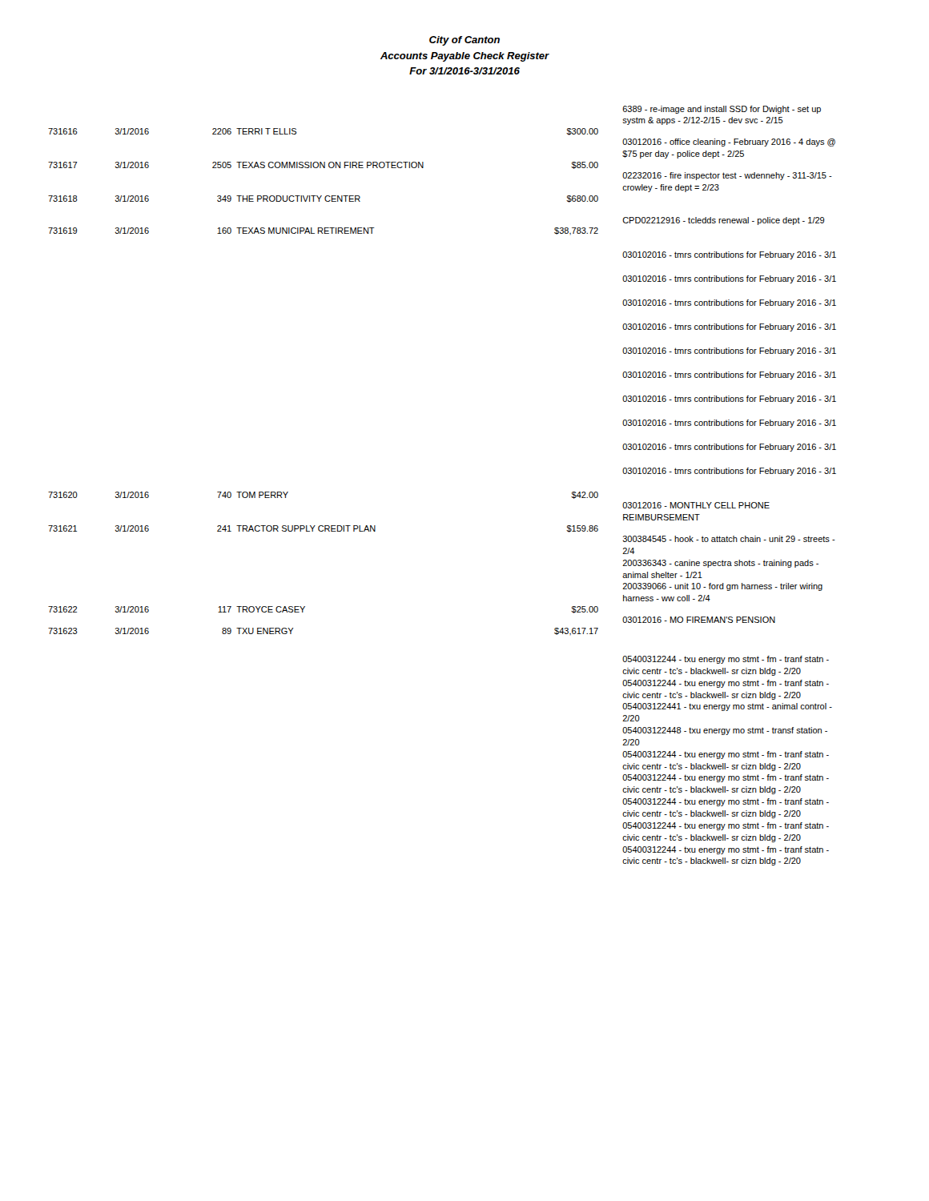City of Canton
Accounts Payable Check Register
For 3/1/2016-3/31/2016
| | | | | 6389 - re-image and install SSD for Dwight - set up systm & apps - 2/12-2/15 - dev svc - 2/15 |
| 731616 | 3/1/2016 | 2206 TERRI T ELLIS | $300.00 | |
| | 03012016 - office cleaning - February 2016 - 4 days @ $75 per day - police dept - 2/25 |
| 731617 | 3/1/2016 | 2505 TEXAS COMMISSION ON FIRE PROTECTION | $85.00 | |
| | 02232016 - fire inspector test - wdennehy - 311-3/15 - crowley - fire dept = 2/23 |
| 731618 | 3/1/2016 | 349 THE PRODUCTIVITY CENTER | $680.00 | |
| | CPD02212916 - tcledds renewal - police dept - 1/29 |
| 731619 | 3/1/2016 | 160 TEXAS MUNICIPAL RETIREMENT | $38,783.72 | |
| | 030102016 - tmrs contributions for February 2016 - 3/1 030102016 - tmrs contributions for February 2016 - 3/1 030102016 - tmrs contributions for February 2016 - 3/1 030102016 - tmrs contributions for February 2016 - 3/1 030102016 - tmrs contributions for February 2016 - 3/1 030102016 - tmrs contributions for February 2016 - 3/1 030102016 - tmrs contributions for February 2016 - 3/1 030102016 - tmrs contributions for February 2016 - 3/1 030102016 - tmrs contributions for February 2016 - 3/1 030102016 - tmrs contributions for February 2016 - 3/1 |
| 731620 | 3/1/2016 | 740 TOM PERRY | $42.00 | |
| | 03012016 - MONTHLY CELL PHONE REIMBURSEMENT |
| 731621 | 3/1/2016 | 241 TRACTOR SUPPLY CREDIT PLAN | $159.86 | |
| | 300384545 - hook - to attatch chain - unit 29 - streets - 2/4 200336343 - canine spectra shots - training pads - animal shelter - 1/21 200339066 - unit 10 - ford gm harness - triler wiring harness - ww coll - 2/4 |
| 731622 | 3/1/2016 | 117 TROYCE CASEY | $25.00 | |
| | 03012016 - MO FIREMAN'S PENSION |
| 731623 | 3/1/2016 | 89 TXU ENERGY | $43,617.17 | |
| | 05400312244 - txu energy mo stmt - fm - tranf statn - civic centr - tc's - blackwell- sr cizn bldg - 2/20 05400312244 - txu energy mo stmt - fm - tranf statn - civic centr - tc's - blackwell- sr cizn bldg - 2/20 054003122441 - txu energy mo stmt - animal control - 2/20 054003122448 - txu energy mo stmt - transf station - 2/20 05400312244 - txu energy mo stmt - fm - tranf statn - civic centr - tc's - blackwell- sr cizn bldg - 2/20 05400312244 - txu energy mo stmt - fm - tranf statn - civic centr - tc's - blackwell- sr cizn bldg - 2/20 05400312244 - txu energy mo stmt - fm - tranf statn - civic centr - tc's - blackwell- sr cizn bldg - 2/20 05400312244 - txu energy mo stmt - fm - tranf statn - civic centr - tc's - blackwell- sr cizn bldg - 2/20 05400312244 - txu energy mo stmt - fm - tranf statn - civic centr - tc's - blackwell- sr cizn bldg - 2/20 |